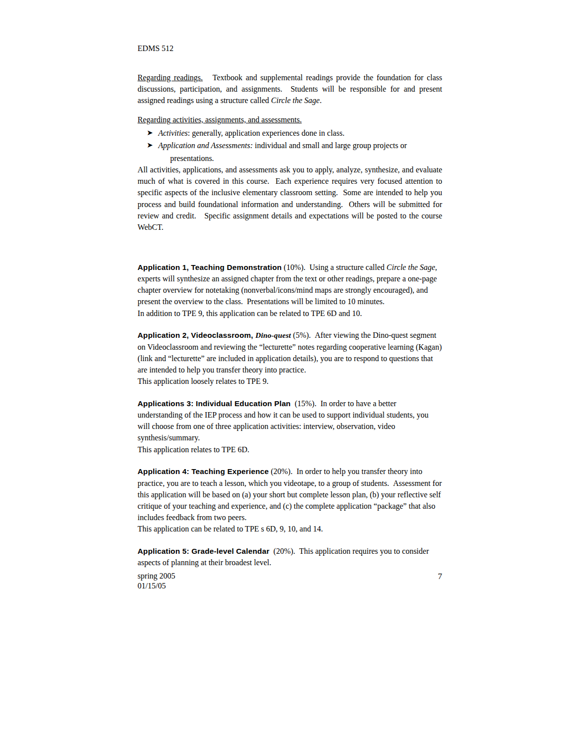EDMS 512
Regarding readings. Textbook and supplemental readings provide the foundation for class discussions, participation, and assignments. Students will be responsible for and present assigned readings using a structure called Circle the Sage.
Regarding activities, assignments, and assessments.
Activities: generally, application experiences done in class.
Application and Assessments: individual and small and large group projects or
presentations.
All activities, applications, and assessments ask you to apply, analyze, synthesize, and evaluate much of what is covered in this course. Each experience requires very focused attention to specific aspects of the inclusive elementary classroom setting. Some are intended to help you process and build foundational information and understanding. Others will be submitted for review and credit. Specific assignment details and expectations will be posted to the course WebCT.
Application 1, Teaching Demonstration (10%). Using a structure called Circle the Sage, experts will synthesize an assigned chapter from the text or other readings, prepare a one-page chapter overview for notetaking (nonverbal/icons/mind maps are strongly encouraged), and present the overview to the class. Presentations will be limited to 10 minutes.
In addition to TPE 9, this application can be related to TPE 6D and 10.
Application 2, Videoclassroom, Dino-quest (5%). After viewing the Dino-quest segment on Videoclassroom and reviewing the “lecturette” notes regarding cooperative learning (Kagan) (link and “lecturette” are included in application details), you are to respond to questions that are intended to help you transfer theory into practice.
This application loosely relates to TPE 9.
Applications 3: Individual Education Plan (15%). In order to have a better understanding of the IEP process and how it can be used to support individual students, you will choose from one of three application activities: interview, observation, video synthesis/summary.
This application relates to TPE 6D.
Application 4: Teaching Experience (20%). In order to help you transfer theory into practice, you are to teach a lesson, which you videotape, to a group of students. Assessment for this application will be based on (a) your short but complete lesson plan, (b) your reflective self critique of your teaching and experience, and (c) the complete application “package” that also includes feedback from two peers.
This application can be related to TPE s 6D, 9, 10, and 14.
Application 5: Grade-level Calendar (20%). This application requires you to consider aspects of planning at their broadest level.
spring 2005
01/15/05
7